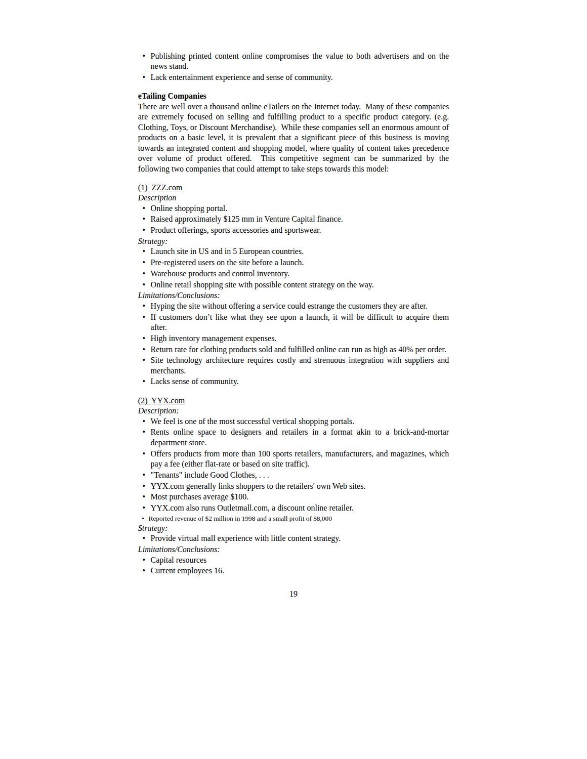Publishing printed content online compromises the value to both advertisers and on the news stand.
Lack entertainment experience and sense of community.
eTailing Companies
There are well over a thousand online eTailers on the Internet today. Many of these companies are extremely focused on selling and fulfilling product to a specific product category. (e.g. Clothing, Toys, or Discount Merchandise). While these companies sell an enormous amount of products on a basic level, it is prevalent that a significant piece of this business is moving towards an integrated content and shopping model, where quality of content takes precedence over volume of product offered. This competitive segment can be summarized by the following two companies that could attempt to take steps towards this model:
(1) ZZZ.com
Description
Online shopping portal.
Raised approximately $125 mm in Venture Capital finance.
Product offerings, sports accessories and sportswear.
Strategy:
Launch site in US and in 5 European countries.
Pre-registered users on the site before a launch.
Warehouse products and control inventory.
Online retail shopping site with possible content strategy on the way.
Limitations/Conclusions:
Hyping the site without offering a service could estrange the customers they are after.
If customers don’t like what they see upon a launch, it will be difficult to acquire them after.
High inventory management expenses.
Return rate for clothing products sold and fulfilled online can run as high as 40% per order.
Site technology architecture requires costly and strenuous integration with suppliers and merchants.
Lacks sense of community.
(2) YYX.com
Description:
We feel is one of the most successful vertical shopping portals.
Rents online space to designers and retailers in a format akin to a brick-and-mortar department store.
Offers products from more than 100 sports retailers, manufacturers, and magazines, which pay a fee (either flat-rate or based on site traffic).
"Tenants" include Good Clothes, . . .
YYX.com generally links shoppers to the retailers' own Web sites.
Most purchases average $100.
YYX.com also runs Outletmall.com, a discount online retailer.
Reported revenue of $2 million in 1998 and a small profit of $8,000
Strategy:
Provide virtual mall experience with little content strategy.
Limitations/Conclusions:
Capital resources
Current employees 16.
19